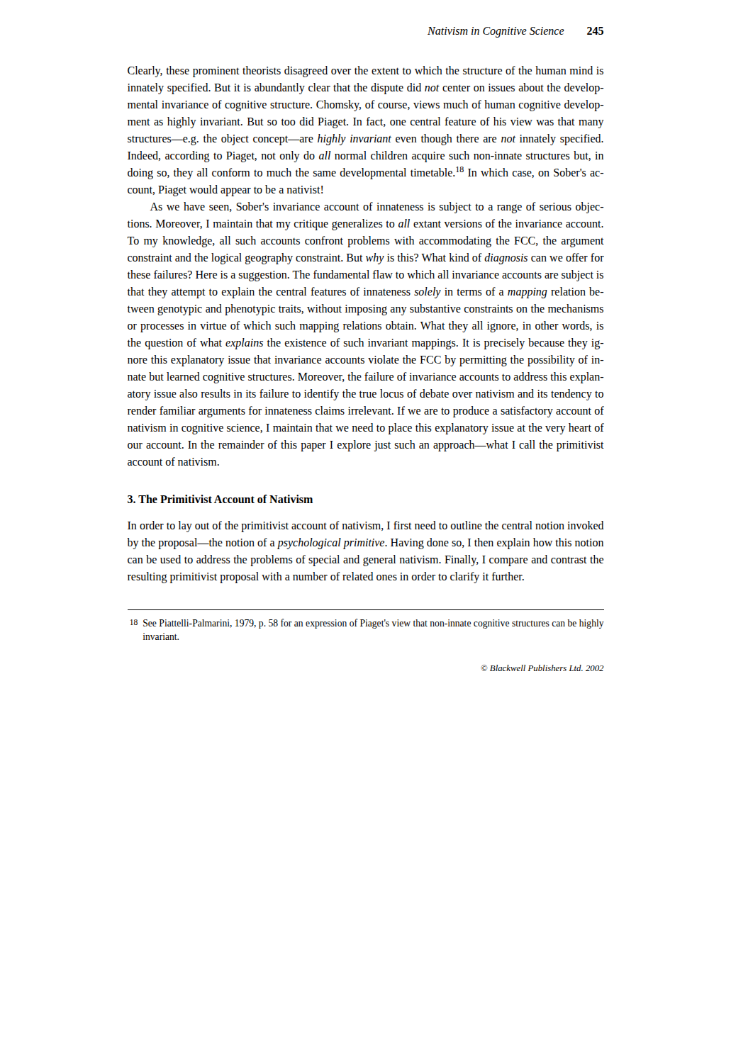Nativism in Cognitive Science 245
Clearly, these prominent theorists disagreed over the extent to which the structure of the human mind is innately specified. But it is abundantly clear that the dispute did not center on issues about the developmental invariance of cognitive structure. Chomsky, of course, views much of human cognitive development as highly invariant. But so too did Piaget. In fact, one central feature of his view was that many structures—e.g. the object concept—are highly invariant even though there are not innately specified. Indeed, according to Piaget, not only do all normal children acquire such non-innate structures but, in doing so, they all conform to much the same developmental timetable.18 In which case, on Sober's account, Piaget would appear to be a nativist!
As we have seen, Sober's invariance account of innateness is subject to a range of serious objections. Moreover, I maintain that my critique generalizes to all extant versions of the invariance account. To my knowledge, all such accounts confront problems with accommodating the FCC, the argument constraint and the logical geography constraint. But why is this? What kind of diagnosis can we offer for these failures? Here is a suggestion. The fundamental flaw to which all invariance accounts are subject is that they attempt to explain the central features of innateness solely in terms of a mapping relation between genotypic and phenotypic traits, without imposing any substantive constraints on the mechanisms or processes in virtue of which such mapping relations obtain. What they all ignore, in other words, is the question of what explains the existence of such invariant mappings. It is precisely because they ignore this explanatory issue that invariance accounts violate the FCC by permitting the possibility of innate but learned cognitive structures. Moreover, the failure of invariance accounts to address this explanatory issue also results in its failure to identify the true locus of debate over nativism and its tendency to render familiar arguments for innateness claims irrelevant. If we are to produce a satisfactory account of nativism in cognitive science, I maintain that we need to place this explanatory issue at the very heart of our account. In the remainder of this paper I explore just such an approach—what I call the primitivist account of nativism.
3. The Primitivist Account of Nativism
In order to lay out of the primitivist account of nativism, I first need to outline the central notion invoked by the proposal—the notion of a psychological primitive. Having done so, I then explain how this notion can be used to address the problems of special and general nativism. Finally, I compare and contrast the resulting primitivist proposal with a number of related ones in order to clarify it further.
18 See Piattelli-Palmarini, 1979, p. 58 for an expression of Piaget's view that non-innate cognitive structures can be highly invariant.
© Blackwell Publishers Ltd. 2002